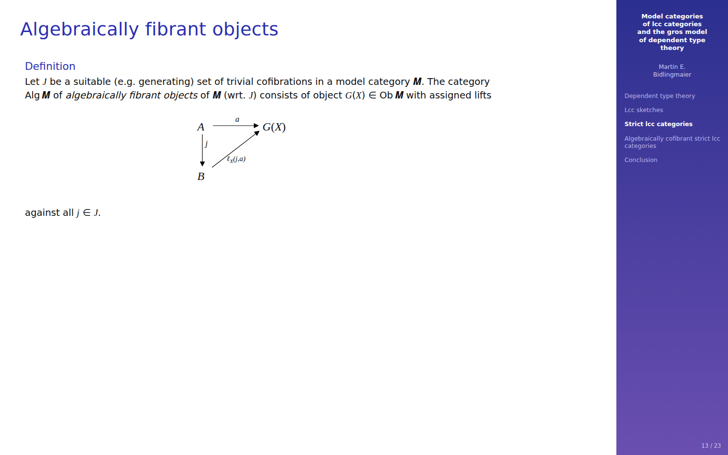Algebraically fibrant objects
Definition
Let J be a suitable (e.g. generating) set of trivial cofibrations in a model category 𝑴. The category Alg 𝑴 of algebraically fibrant objects of 𝑴 (wrt. J) consists of object G(X) ∈ Ob 𝑴 with assigned lifts
A B G(X) a j ℓX(j,a)
against all j ∈ J.
Model categories
of lcc categories
and the gros model
of dependent type
theory
Martin E.
Bidlingmaier
Dependent type theory
Lcc sketches
Strict lcc categories
Algebraically cofibrant strict lcc categories
Conclusion
13 / 23